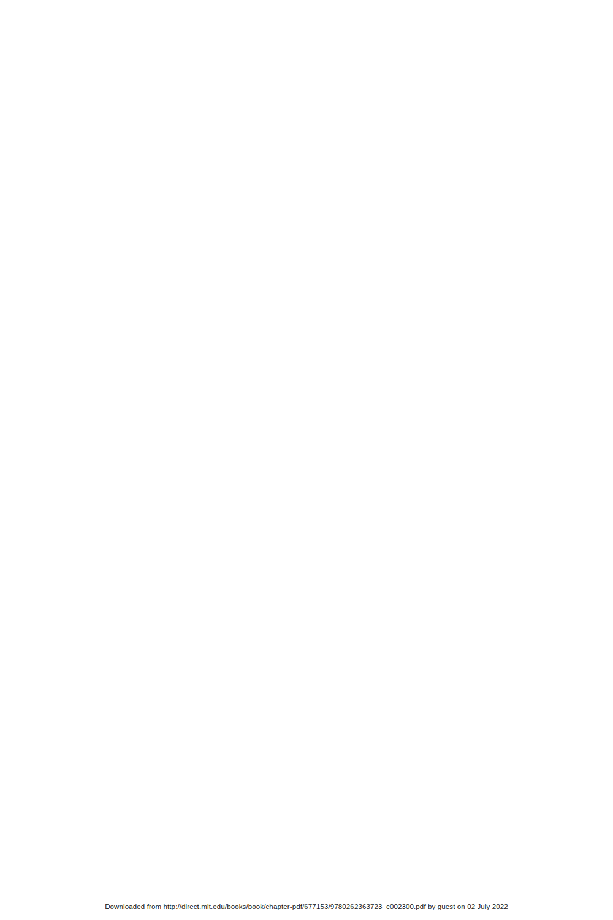Downloaded from http://direct.mit.edu/books/book/chapter-pdf/677153/9780262363723_c002300.pdf by guest on 02 July 2022